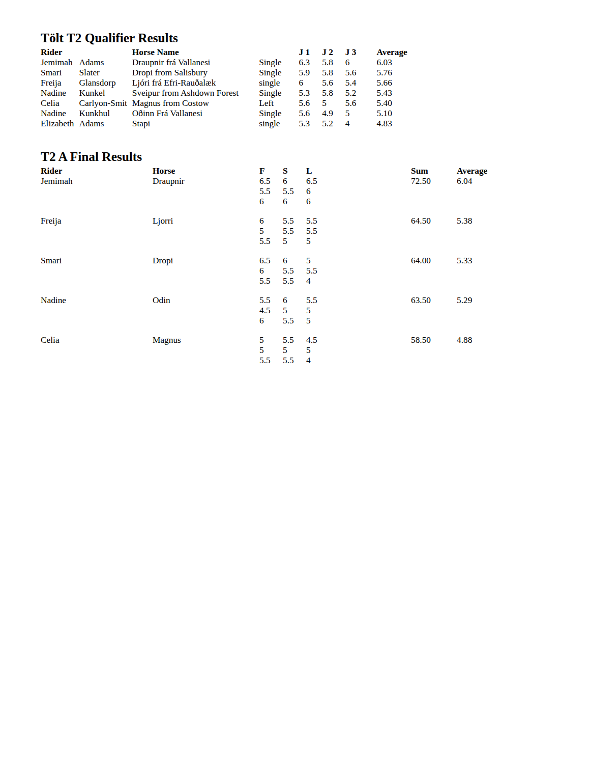Tölt T2 Qualifier Results
| Rider | | Horse Name | | J 1 | J 2 | J 3 | Average |
| --- | --- | --- | --- | --- | --- | --- | --- |
| Jemimah | Adams | Draupnir frá Vallanesi | Single | 6.3 | 5.8 | 6 | 6.03 |
| Smari | Slater | Dropi from Salisbury | Single | 5.9 | 5.8 | 5.6 | 5.76 |
| Freija | Glansdorp | Ljóri frá Efri-Rauðalæk | single | 6 | 5.6 | 5.4 | 5.66 |
| Nadine | Kunkel | Sveipur from Ashdown Forest | Single | 5.3 | 5.8 | 5.2 | 5.43 |
| Celia | Carlyon-Smit | Magnus from Costow | Left | 5.6 | 5 | 5.6 | 5.40 |
| Nadine | Kunkhul | Oðinn Frá Vallanesi | Single | 5.6 | 4.9 | 5 | 5.10 |
| Elizabeth | Adams | Stapi | single | 5.3 | 5.2 | 4 | 4.83 |
T2 A Final Results
| Rider | Horse | F | S | L | | Sum | Average |
| --- | --- | --- | --- | --- | --- | --- | --- |
| Jemimah | Draupnir | 6.5 | 6 | 6.5 | | 72.50 | 6.04 |
| | | 5.5 | 5.5 | 6 | | | |
| | | 6 | 6 | 6 | | | |
| Freija | Ljorri | 6 | 5.5 | 5.5 | | 64.50 | 5.38 |
| | | 5 | 5.5 | 5.5 | | | |
| | | 5.5 | 5 | 5 | | | |
| Smari | Dropi | 6.5 | 6 | 5 | | 64.00 | 5.33 |
| | | 6 | 5.5 | 5.5 | | | |
| | | 5.5 | 5.5 | 4 | | | |
| Nadine | Odin | 5.5 | 6 | 5.5 | | 63.50 | 5.29 |
| | | 4.5 | 5 | 5 | | | |
| | | 6 | 5.5 | 5 | | | |
| Celia | Magnus | 5 | 5.5 | 4.5 | | 58.50 | 4.88 |
| | | 5 | 5 | 5 | | | |
| | | 5.5 | 5.5 | 4 | | | |